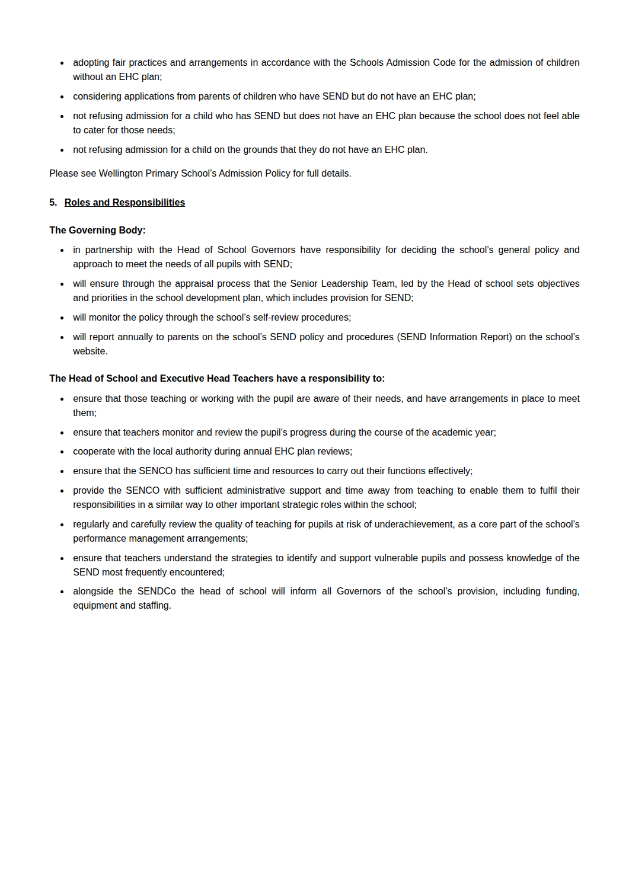adopting fair practices and arrangements in accordance with the Schools Admission Code for the admission of children without an EHC plan;
considering applications from parents of children who have SEND but do not have an EHC plan;
not refusing admission for a child who has SEND but does not have an EHC plan because the school does not feel able to cater for those needs;
not refusing admission for a child on the grounds that they do not have an EHC plan.
Please see Wellington Primary School’s Admission Policy for full details.
5. Roles and Responsibilities
The Governing Body:
in partnership with the Head of School Governors have responsibility for deciding the school’s general policy and approach to meet the needs of all pupils with SEND;
will ensure through the appraisal process that the Senior Leadership Team, led by the Head of school sets objectives and priorities in the school development plan, which includes provision for SEND;
will monitor the policy through the school’s self-review procedures;
will report annually to parents on the school’s SEND policy and procedures (SEND Information Report) on the school’s website.
The Head of School and Executive Head Teachers have a responsibility to:
ensure that those teaching or working with the pupil are aware of their needs, and have arrangements in place to meet them;
ensure that teachers monitor and review the pupil’s progress during the course of the academic year;
cooperate with the local authority during annual EHC plan reviews;
ensure that the SENCO has sufficient time and resources to carry out their functions effectively;
provide the SENCO with sufficient administrative support and time away from teaching to enable them to fulfil their responsibilities in a similar way to other important strategic roles within the school;
regularly and carefully review the quality of teaching for pupils at risk of underachievement, as a core part of the school’s performance management arrangements;
ensure that teachers understand the strategies to identify and support vulnerable pupils and possess knowledge of the SEND most frequently encountered;
alongside the SENDCo the head of school will inform all Governors of the school’s provision, including funding, equipment and staffing.